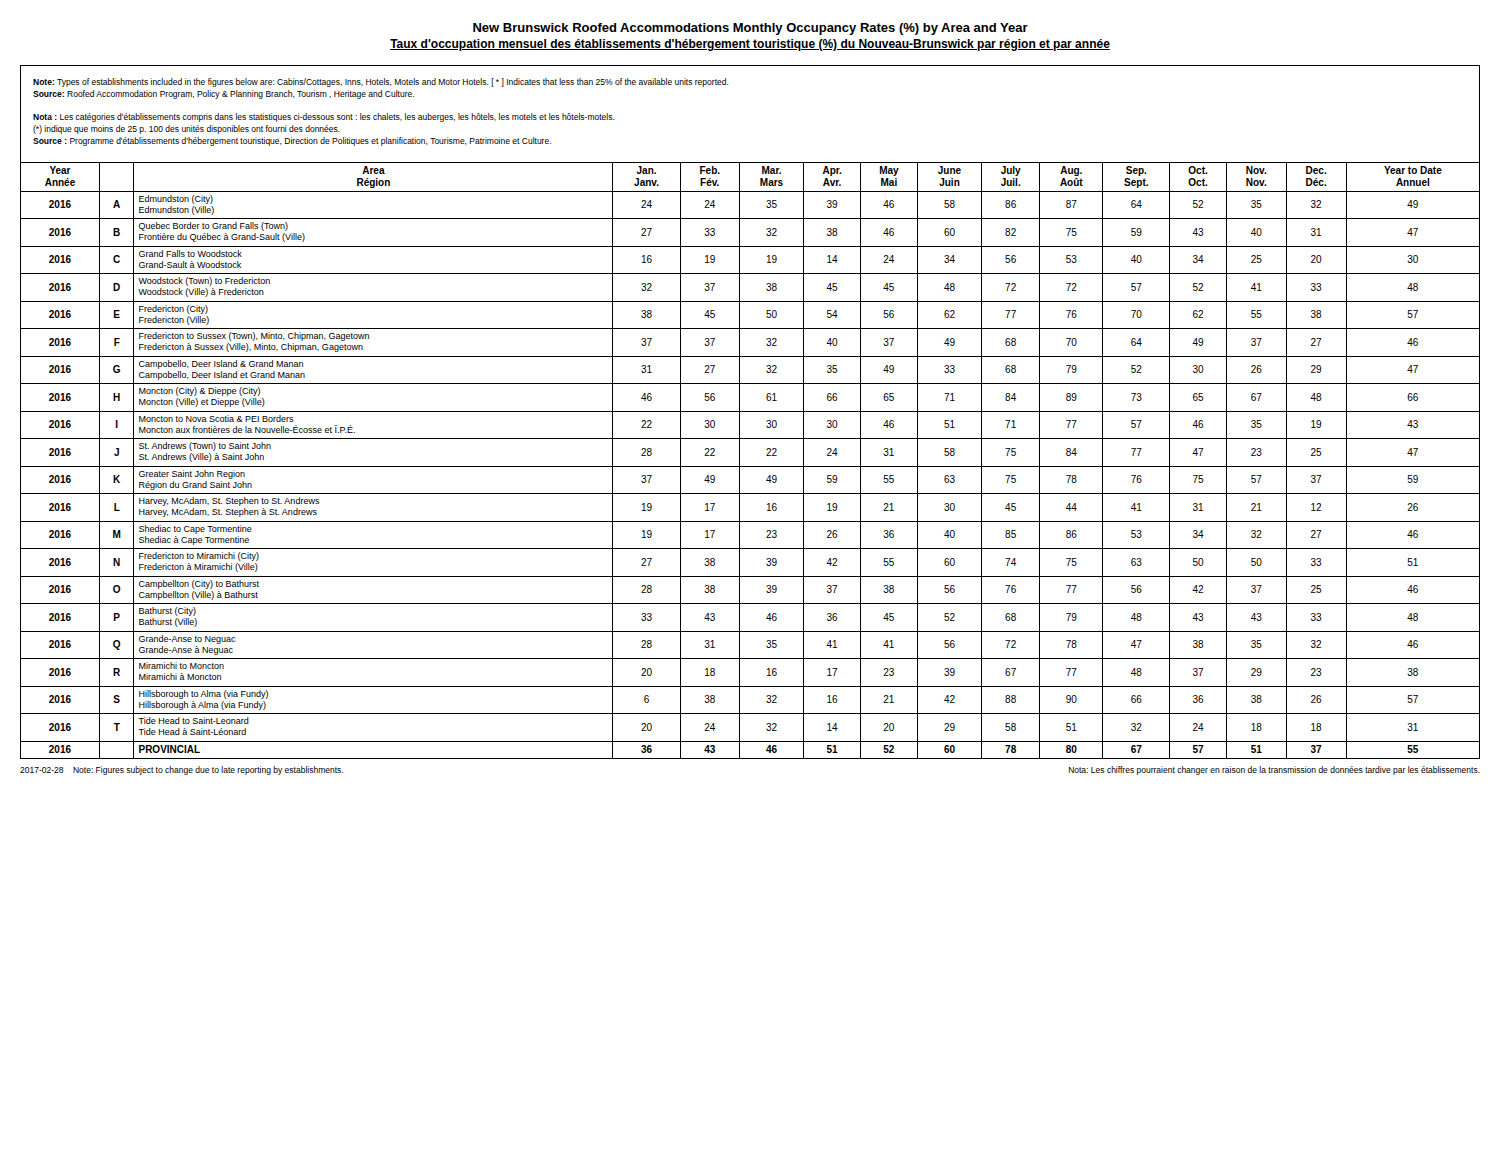New Brunswick Roofed Accommodations Monthly Occupancy Rates (%) by Area and Year
Taux d'occupation mensuel des établissements d'hébergement touristique (%) du Nouveau-Brunswick par région et par année
Note: Types of establishments included in the figures below are: Cabins/Cottages, Inns, Hotels, Motels and Motor Hotels. [ * ] Indicates that less than 25% of the available units reported.
Source: Roofed Accommodation Program, Policy & Planning Branch, Tourism , Heritage and Culture.
Nota : Les catégories d'établissements compris dans les statistiques ci-dessous sont : les chalets, les auberges, les hôtels, les motels et les hôtels-motels.
(*) indique que moins de 25 p. 100 des unités disponibles ont fourni des données.
Source : Programme d'établissements d'hébergement touristique, Direction de Politiques et planification, Tourisme, Patrimoine et Culture.
| Year Année | | Area Région | Jan. Janv. | Feb. Fév. | Mar. Mars | Apr. Avr. | May Mai | June Juin | July Juil. | Aug. Août | Sep. Sept. | Oct. Oct. | Nov. Nov. | Dec. Déc. | Year to Date Annuel |
| --- | --- | --- | --- | --- | --- | --- | --- | --- | --- | --- | --- | --- | --- | --- | --- |
| 2016 | A | Edmundston (City) Edmundston (Ville) | 24 | 24 | 35 | 39 | 46 | 58 | 86 | 87 | 64 | 52 | 35 | 32 | 49 |
| 2016 | B | Quebec Border to Grand Falls (Town) Frontière du Québec à Grand-Sault (Ville) | 27 | 33 | 32 | 38 | 46 | 60 | 82 | 75 | 59 | 43 | 40 | 31 | 47 |
| 2016 | C | Grand Falls to Woodstock Grand-Sault à Woodstock | 16 | 19 | 19 | 14 | 24 | 34 | 56 | 53 | 40 | 34 | 25 | 20 | 30 |
| 2016 | D | Woodstock (Town) to Fredericton Woodstock (Ville) à Fredericton | 32 | 37 | 38 | 45 | 45 | 48 | 72 | 72 | 57 | 52 | 41 | 33 | 48 |
| 2016 | E | Fredericton (City) Fredericton (Ville) | 38 | 45 | 50 | 54 | 56 | 62 | 77 | 76 | 70 | 62 | 55 | 38 | 57 |
| 2016 | F | Fredericton to Sussex (Town), Minto, Chipman, Gagetown Fredericton à Sussex (Ville), Minto, Chipman, Gagetown | 37 | 37 | 32 | 40 | 37 | 49 | 68 | 70 | 64 | 49 | 37 | 27 | 46 |
| 2016 | G | Campobello, Deer Island & Grand Manan Campobello, Deer Island et Grand Manan | 31 | 27 | 32 | 35 | 49 | 33 | 68 | 79 | 52 | 30 | 26 | 29 | 47 |
| 2016 | H | Moncton (City) & Dieppe (City) Moncton (Ville) et Dieppe (Ville) | 46 | 56 | 61 | 66 | 65 | 71 | 84 | 89 | 73 | 65 | 67 | 48 | 66 |
| 2016 | I | Moncton to Nova Scotia & PEI Borders Moncton aux frontières de la Nouvelle-Écosse et Î.P.É. | 22 | 30 | 30 | 30 | 46 | 51 | 71 | 77 | 57 | 46 | 35 | 19 | 43 |
| 2016 | J | St. Andrews (Town) to Saint John St. Andrews (Ville) à Saint John | 28 | 22 | 22 | 24 | 31 | 58 | 75 | 84 | 77 | 47 | 23 | 25 | 47 |
| 2016 | K | Greater Saint John Region Région du Grand Saint John | 37 | 49 | 49 | 59 | 55 | 63 | 75 | 78 | 76 | 75 | 57 | 37 | 59 |
| 2016 | L | Harvey, McAdam, St. Stephen to St. Andrews Harvey, McAdam, St. Stephen à St. Andrews | 19 | 17 | 16 | 19 | 21 | 30 | 45 | 44 | 41 | 31 | 21 | 12 | 26 |
| 2016 | M | Shediac to Cape Tormentine Shediac à Cape Tormentine | 19 | 17 | 23 | 26 | 36 | 40 | 85 | 86 | 53 | 34 | 32 | 27 | 46 |
| 2016 | N | Fredericton to Miramichi (City) Fredericton à Miramichi (Ville) | 27 | 38 | 39 | 42 | 55 | 60 | 74 | 75 | 63 | 50 | 50 | 33 | 51 |
| 2016 | O | Campbellton (City) to Bathurst Campbellton (Ville) à Bathurst | 28 | 38 | 39 | 37 | 38 | 56 | 76 | 77 | 56 | 42 | 37 | 25 | 46 |
| 2016 | P | Bathurst (City) Bathurst (Ville) | 33 | 43 | 46 | 36 | 45 | 52 | 68 | 79 | 48 | 43 | 43 | 33 | 48 |
| 2016 | Q | Grande-Anse to Neguac Grande-Anse à Neguac | 28 | 31 | 35 | 41 | 41 | 56 | 72 | 78 | 47 | 38 | 35 | 32 | 46 |
| 2016 | R | Miramichi to Moncton Miramichi à Moncton | 20 | 18 | 16 | 17 | 23 | 39 | 67 | 77 | 48 | 37 | 29 | 23 | 38 |
| 2016 | S | Hillsborough to Alma (via Fundy) Hillsborough à Alma (via Fundy) | 6 | 38 | 32 | 16 | 21 | 42 | 88 | 90 | 66 | 36 | 38 | 26 | 57 |
| 2016 | T | Tide Head to Saint-Leonard Tide Head à Saint-Léonard | 20 | 24 | 32 | 14 | 20 | 29 | 58 | 51 | 32 | 24 | 18 | 18 | 31 |
| 2016 | | PROVINCIAL | 36 | 43 | 46 | 51 | 52 | 60 | 78 | 80 | 67 | 57 | 51 | 37 | 55 |
2017-02-28 Note: Figures subject to change due to late reporting by establishments. Nota: Les chiffres pourraient changer en raison de la transmission de données tardive par les établissements.